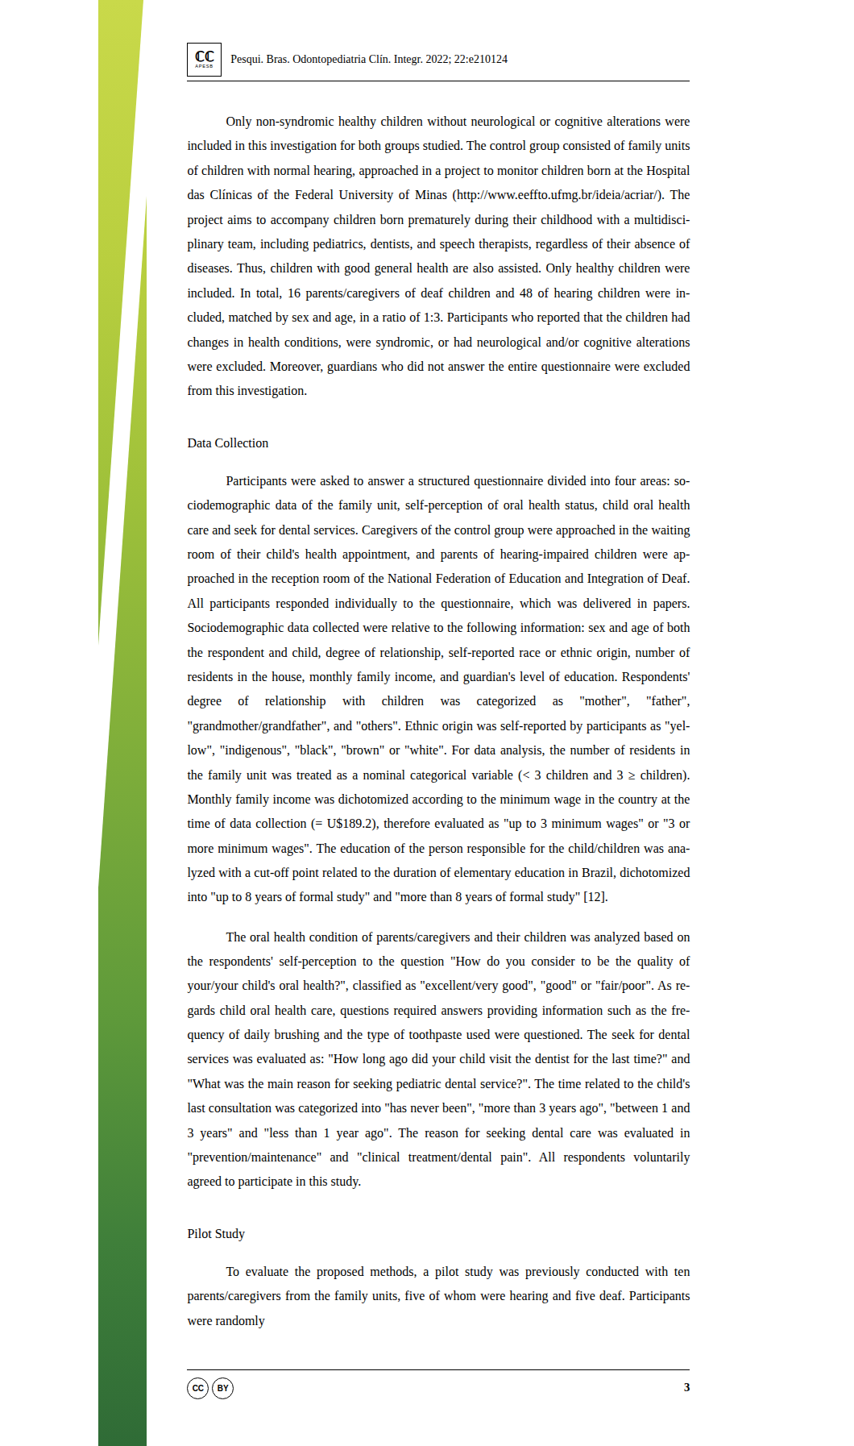ℂℂ APESB
Pesqui. Bras. Odontopediatria Clín. Integr. 2022; 22:e210124
Only non-syndromic healthy children without neurological or cognitive alterations were included in this investigation for both groups studied. The control group consisted of family units of children with normal hearing, approached in a project to monitor children born at the Hospital das Clínicas of the Federal University of Minas (http://www.eeffto.ufmg.br/ideia/acriar/). The project aims to accompany children born prematurely during their childhood with a multidisciplinary team, including pediatrics, dentists, and speech therapists, regardless of their absence of diseases. Thus, children with good general health are also assisted. Only healthy children were included. In total, 16 parents/caregivers of deaf children and 48 of hearing children were included, matched by sex and age, in a ratio of 1:3. Participants who reported that the children had changes in health conditions, were syndromic, or had neurological and/or cognitive alterations were excluded. Moreover, guardians who did not answer the entire questionnaire were excluded from this investigation.
Data Collection
Participants were asked to answer a structured questionnaire divided into four areas: sociodemographic data of the family unit, self-perception of oral health status, child oral health care and seek for dental services. Caregivers of the control group were approached in the waiting room of their child's health appointment, and parents of hearing-impaired children were approached in the reception room of the National Federation of Education and Integration of Deaf. All participants responded individually to the questionnaire, which was delivered in papers. Sociodemographic data collected were relative to the following information: sex and age of both the respondent and child, degree of relationship, self-reported race or ethnic origin, number of residents in the house, monthly family income, and guardian's level of education. Respondents' degree of relationship with children was categorized as "mother", "father", "grandmother/grandfather", and "others". Ethnic origin was self-reported by participants as "yellow", "indigenous", "black", "brown" or "white". For data analysis, the number of residents in the family unit was treated as a nominal categorical variable (< 3 children and 3 ≥ children). Monthly family income was dichotomized according to the minimum wage in the country at the time of data collection (= U$189.2), therefore evaluated as "up to 3 minimum wages" or "3 or more minimum wages". The education of the person responsible for the child/children was analyzed with a cut-off point related to the duration of elementary education in Brazil, dichotomized into "up to 8 years of formal study" and "more than 8 years of formal study" [12].
The oral health condition of parents/caregivers and their children was analyzed based on the respondents' self-perception to the question "How do you consider to be the quality of your/your child's oral health?", classified as "excellent/very good", "good" or "fair/poor". As regards child oral health care, questions required answers providing information such as the frequency of daily brushing and the type of toothpaste used were questioned. The seek for dental services was evaluated as: "How long ago did your child visit the dentist for the last time?" and "What was the main reason for seeking pediatric dental service?". The time related to the child's last consultation was categorized into "has never been", "more than 3 years ago", "between 1 and 3 years" and "less than 1 year ago". The reason for seeking dental care was evaluated in "prevention/maintenance" and "clinical treatment/dental pain". All respondents voluntarily agreed to participate in this study.
Pilot Study
To evaluate the proposed methods, a pilot study was previously conducted with ten parents/caregivers from the family units, five of whom were hearing and five deaf. Participants were randomly
CC BY
3